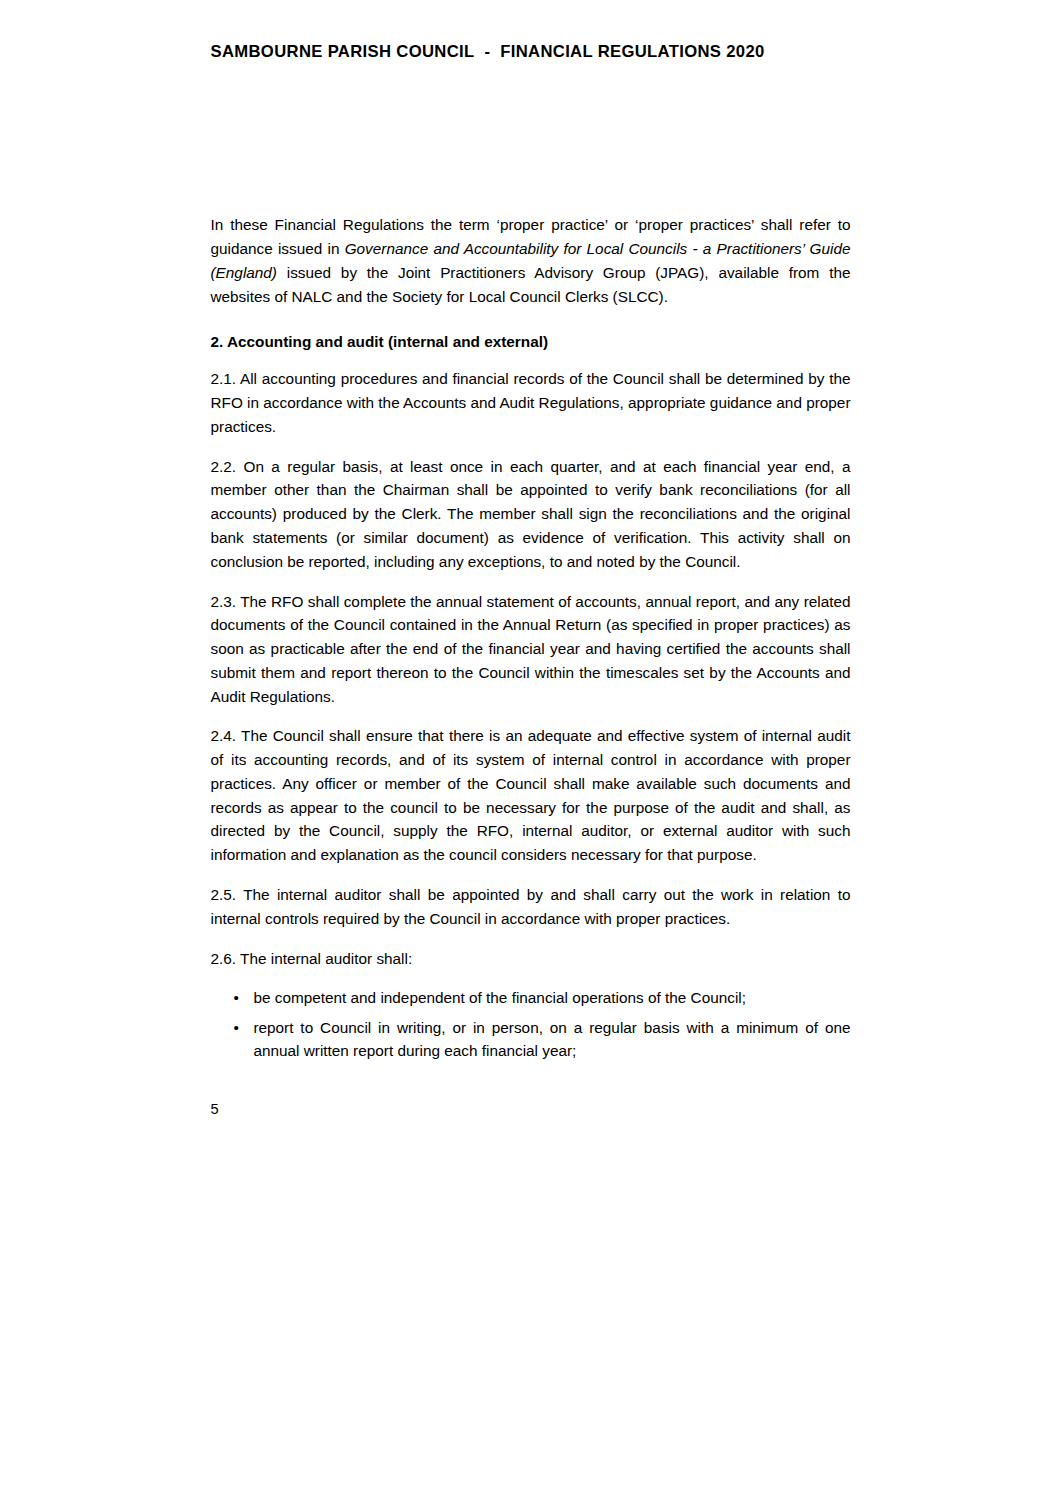SAMBOURNE PARISH COUNCIL - FINANCIAL REGULATIONS 2020
In these Financial Regulations the term ‘proper practice’ or ‘proper practices’ shall refer to guidance issued in Governance and Accountability for Local Councils - a Practitioners’ Guide (England) issued by the Joint Practitioners Advisory Group (JPAG), available from the websites of NALC and the Society for Local Council Clerks (SLCC).
2. Accounting and audit (internal and external)
2.1. All accounting procedures and financial records of the Council shall be determined by the RFO in accordance with the Accounts and Audit Regulations, appropriate guidance and proper practices.
2.2. On a regular basis, at least once in each quarter, and at each financial year end, a member other than the Chairman shall be appointed to verify bank reconciliations (for all accounts) produced by the Clerk. The member shall sign the reconciliations and the original bank statements (or similar document) as evidence of verification. This activity shall on conclusion be reported, including any exceptions, to and noted by the Council.
2.3. The RFO shall complete the annual statement of accounts, annual report, and any related documents of the Council contained in the Annual Return (as specified in proper practices) as soon as practicable after the end of the financial year and having certified the accounts shall submit them and report thereon to the Council within the timescales set by the Accounts and Audit Regulations.
2.4. The Council shall ensure that there is an adequate and effective system of internal audit of its accounting records, and of its system of internal control in accordance with proper practices. Any officer or member of the Council shall make available such documents and records as appear to the council to be necessary for the purpose of the audit and shall, as directed by the Council, supply the RFO, internal auditor, or external auditor with such information and explanation as the council considers necessary for that purpose.
2.5. The internal auditor shall be appointed by and shall carry out the work in relation to internal controls required by the Council in accordance with proper practices.
2.6. The internal auditor shall:
be competent and independent of the financial operations of the Council;
report to Council in writing, or in person, on a regular basis with a minimum of one annual written report during each financial year;
5